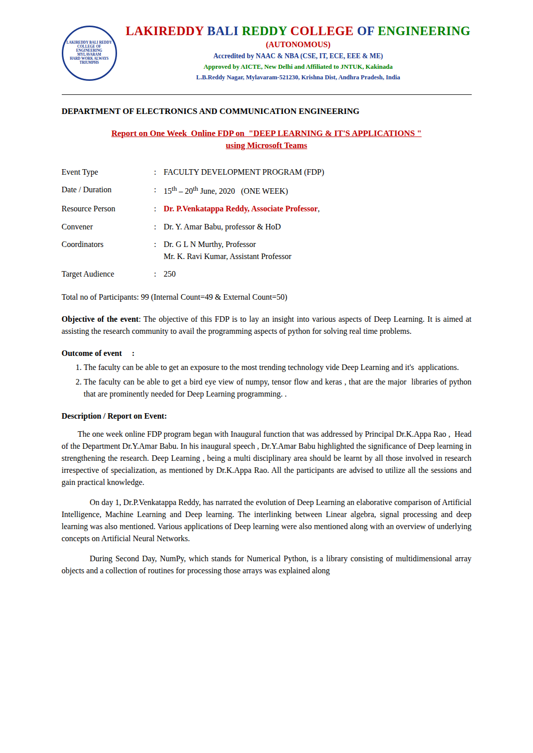LAKIREDDY BALI REDDY COLLEGE OF ENGINEERING
MYLAVARAM
HARD WORK ALWAYS TRIUMPHS
LAKIREDDY BALI REDDY COLLEGE OF ENGINEERING
(AUTONOMOUS)
Accredited by NAAC & NBA (CSE, IT, ECE, EEE & ME)
Approved by AICTE, New Delhi and Affiliated to JNTUK, Kakinada
L.B.Reddy Nagar, Mylavaram-521230, Krishna Dist, Andhra Pradesh, India
DEPARTMENT OF ELECTRONICS AND COMMUNICATION ENGINEERING
Report on One Week Online FDP on "DEEP LEARNING & IT'S APPLICATIONS "
using Microsoft Teams
| Event Type | : | FACULTY DEVELOPMENT PROGRAM (FDP) |
| Date / Duration | : | 15 th – 20 th June, 2020 (ONE WEEK) |
| Resource Person | : | Dr. P.Venkatappa Reddy, Associate Professor , |
| Convener | : | Dr. Y. Amar Babu, professor & HoD |
| Coordinators | : | Dr. G L N Murthy, Professor Mr. K. Ravi Kumar, Assistant Professor |
| Target Audience | : | 250 |
Total no of Participants: 99 (Internal Count=49 & External Count=50)
Objective of the event: The objective of this FDP is to lay an insight into various aspects of Deep Learning. It is aimed at assisting the research community to avail the programming aspects of python for solving real time problems.
Outcome of event :
The faculty can be able to get an exposure to the most trending technology vide Deep Learning and it's applications.
The faculty can be able to get a bird eye view of numpy, tensor flow and keras , that are the major libraries of python that are prominently needed for Deep Learning programming. .
Description / Report on Event:
The one week online FDP program began with Inaugural function that was addressed by Principal Dr.K.Appa Rao , Head of the Department Dr.Y.Amar Babu. In his inaugural speech , Dr.Y.Amar Babu highlighted the significance of Deep learning in strengthening the research. Deep Learning , being a multi disciplinary area should be learnt by all those involved in research irrespective of specialization, as mentioned by Dr.K.Appa Rao. All the participants are advised to utilize all the sessions and gain practical knowledge.
On day 1, Dr.P.Venkatappa Reddy, has narrated the evolution of Deep Learning an elaborative comparison of Artificial Intelligence, Machine Learning and Deep learning. The interlinking between Linear algebra, signal processing and deep learning was also mentioned. Various applications of Deep learning were also mentioned along with an overview of underlying concepts on Artificial Neural Networks.
During Second Day, NumPy, which stands for Numerical Python, is a library consisting of multidimensional array objects and a collection of routines for processing those arrays was explained along